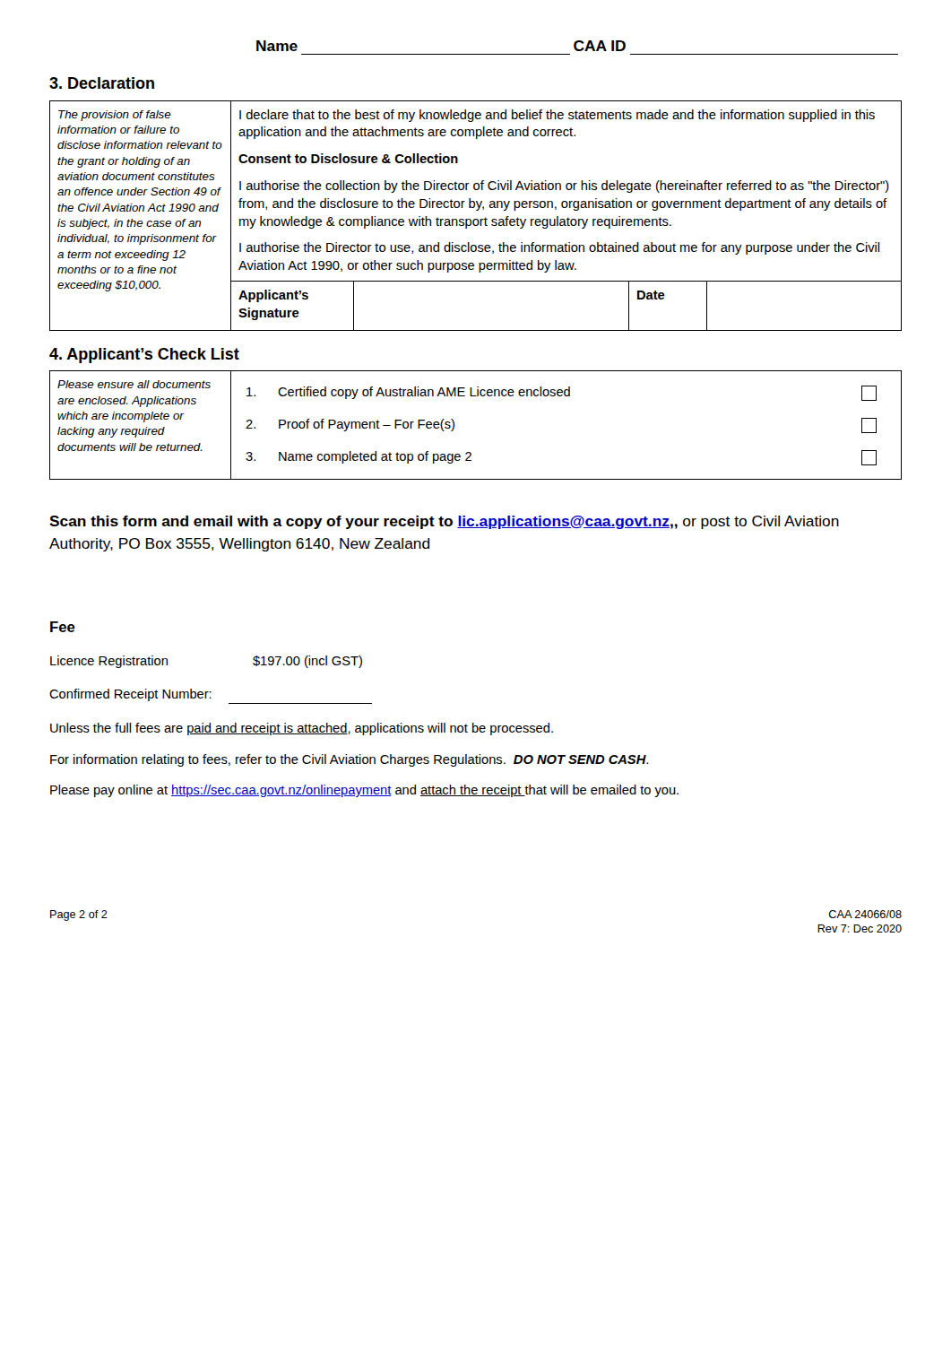Name CAA ID
3. Declaration
| The provision of false information or failure to disclose information relevant to the grant or holding of an aviation document constitutes an offence under Section 49 of the Civil Aviation Act 1990 and is subject, in the case of an individual, to imprisonment for a term not exceeding 12 months or to a fine not exceeding $10,000. | I declare that to the best of my knowledge and belief the statements made and the information supplied in this application and the attachments are complete and correct. Consent to Disclosure & Collection I authorise the collection by the Director of Civil Aviation or his delegate (hereinafter referred to as "the Director") from, and the disclosure to the Director by, any person, organisation or government department of any details of my knowledge & compliance with transport safety regulatory requirements. I authorise the Director to use, and disclose, the information obtained about me for any purpose under the Civil Aviation Act 1990, or other such purpose permitted by law. |
| Applicant’s Signature | | Date | |
4. Applicant’s Check List
| Please ensure all documents are enclosed. Applications which are incomplete or lacking any required documents will be returned. | / 1. / Certified copy of Australian AME Licence enclosed / / / 2. / Proof of Payment – For Fee(s) / / / 3. / Name completed at top of page 2 / / |
Scan this form and email with a copy of your receipt to lic.applications@caa.govt.nz,, or post to Civil Aviation Authority, PO Box 3555, Wellington 6140, New Zealand
Fee
Licence Registration $197.00 (incl GST)
Confirmed Receipt Number:
Unless the full fees are paid and receipt is attached, applications will not be processed.
For information relating to fees, refer to the Civil Aviation Charges Regulations. DO NOT SEND CASH.
Please pay online at https://sec.caa.govt.nz/onlinepayment and attach the receipt that will be emailed to you.
Page 2 of 2
CAA 24066/08
Rev 7: Dec 2020